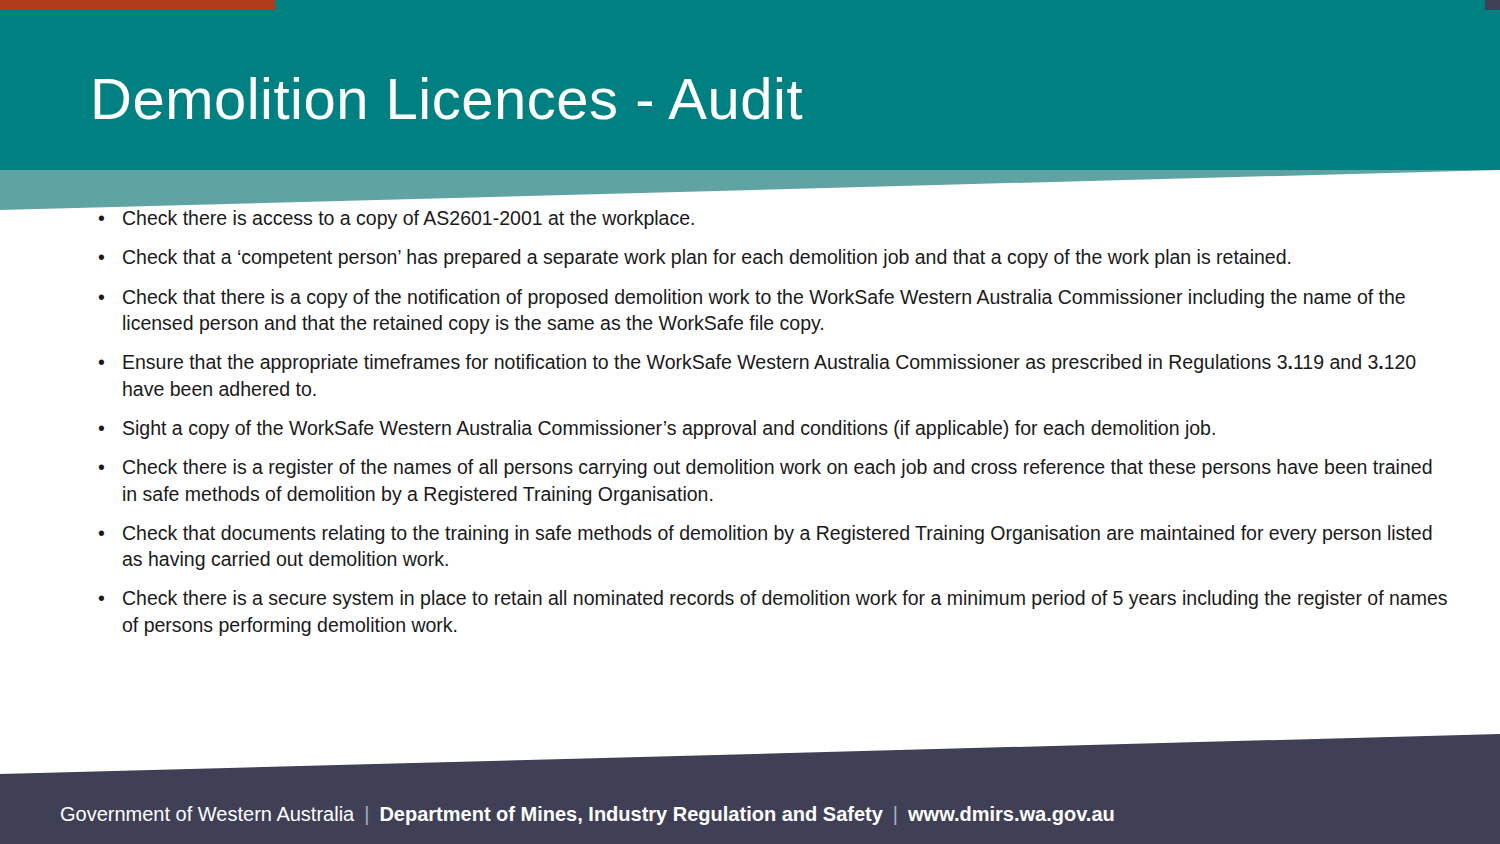Demolition Licences - Audit
Check there is access to a copy of AS2601-2001 at the workplace.
Check that a ‘competent person’ has prepared a separate work plan for each demolition job and that a copy of the work plan is retained.
Check that there is a copy of the notification of proposed demolition work to the WorkSafe Western Australia Commissioner including the name of the licensed person and that the retained copy is the same as the WorkSafe file copy.
Ensure that the appropriate timeframes for notification to the WorkSafe Western Australia Commissioner as prescribed in Regulations 3. 119 and 3. 120 have been adhered to.
Sight a copy of the WorkSafe Western Australia Commissioner’s approval and conditions (if applicable) for each demolition job.
Check there is a register of the names of all persons carrying out demolition work on each job and cross reference that these persons have been trained in safe methods of demolition by a Registered Training Organisation.
Check that documents relating to the training in safe methods of demolition by a Registered Training Organisation are maintained for every person listed as having carried out demolition work.
Check there is a secure system in place to retain all nominated records of demolition work for a minimum period of 5 years including the register of names of persons performing demolition work.
Government of Western Australia|Department of Mines, Industry Regulation and Safety|www.dmirs.wa.gov.au